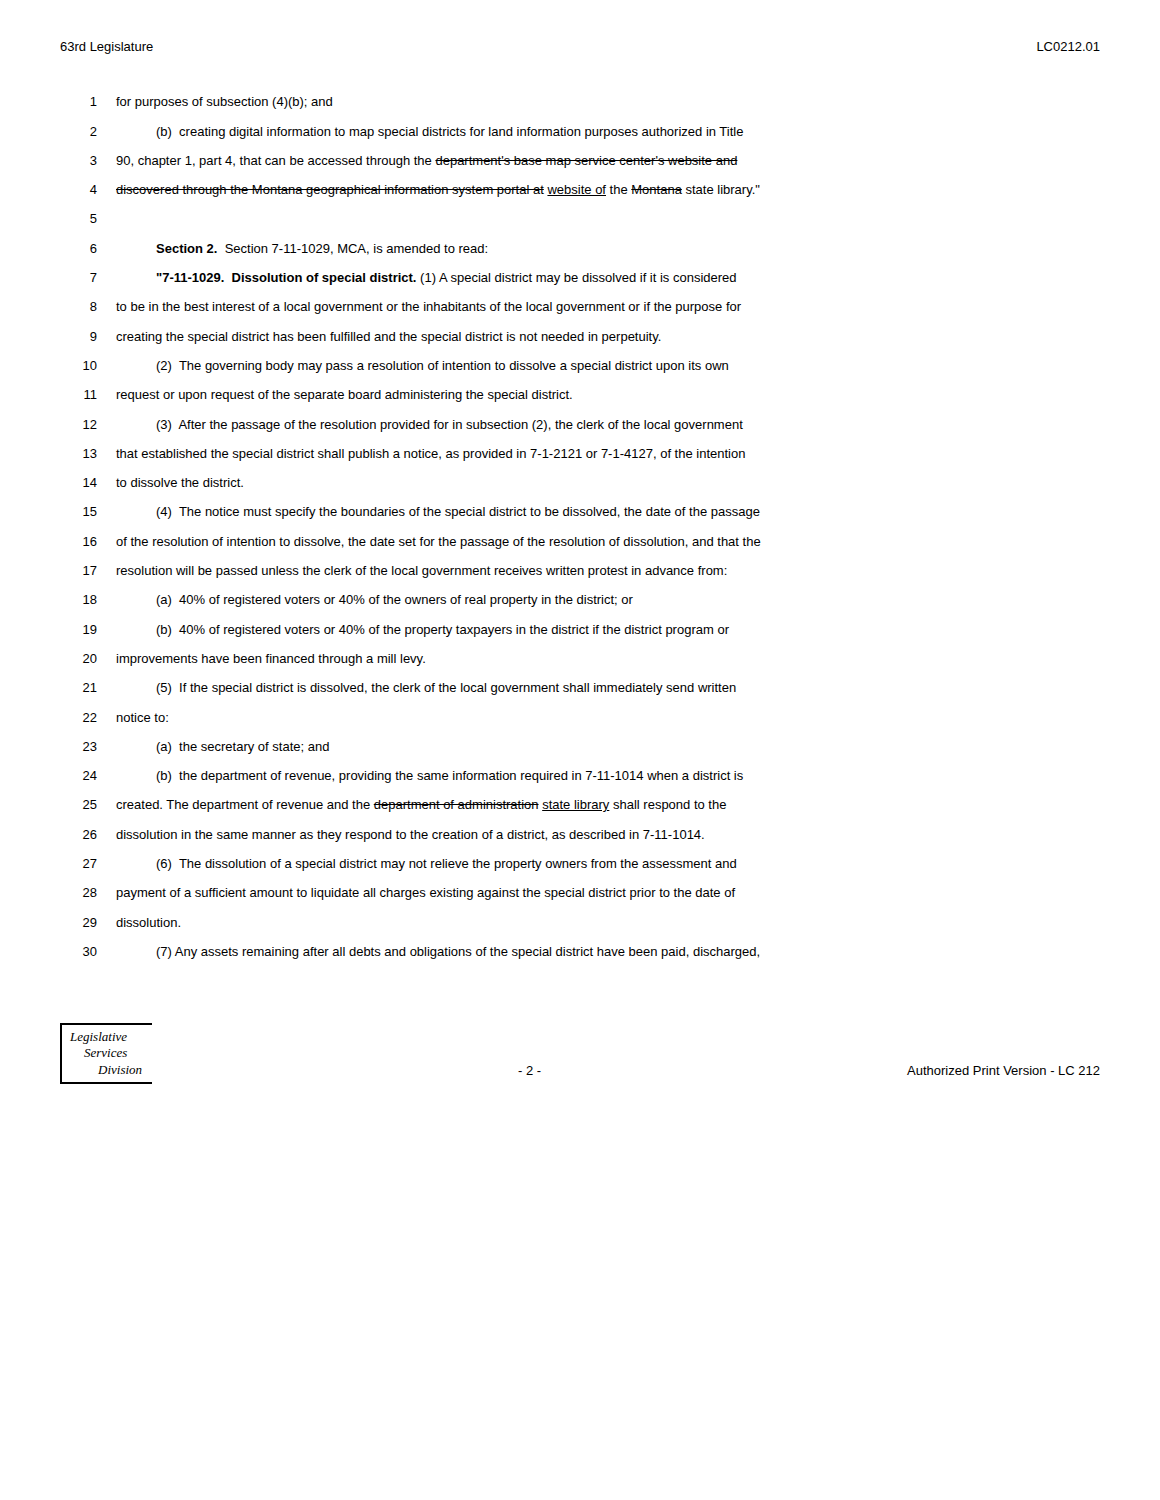63rd Legislature
LC0212.01
| 1 | for purposes of subsection (4)(b); and |
| 2 | (b) creating digital information to map special districts for land information purposes authorized in Title |
| 3 | 90, chapter 1, part 4, that can be accessed through the department's base map service center's website and |
| 4 | discovered through the Montana geographical information system portal at website of the Montana state library." |
| 5 | |
| 6 | Section 2. Section 7-11-1029, MCA, is amended to read: |
| 7 | "7-11-1029. Dissolution of special district. (1) A special district may be dissolved if it is considered |
| 8 | to be in the best interest of a local government or the inhabitants of the local government or if the purpose for |
| 9 | creating the special district has been fulfilled and the special district is not needed in perpetuity. |
| 10 | (2) The governing body may pass a resolution of intention to dissolve a special district upon its own |
| 11 | request or upon request of the separate board administering the special district. |
| 12 | (3) After the passage of the resolution provided for in subsection (2), the clerk of the local government |
| 13 | that established the special district shall publish a notice, as provided in 7-1-2121 or 7-1-4127, of the intention |
| 14 | to dissolve the district. |
| 15 | (4) The notice must specify the boundaries of the special district to be dissolved, the date of the passage |
| 16 | of the resolution of intention to dissolve, the date set for the passage of the resolution of dissolution, and that the |
| 17 | resolution will be passed unless the clerk of the local government receives written protest in advance from: |
| 18 | (a) 40% of registered voters or 40% of the owners of real property in the district; or |
| 19 | (b) 40% of registered voters or 40% of the property taxpayers in the district if the district program or |
| 20 | improvements have been financed through a mill levy. |
| 21 | (5) If the special district is dissolved, the clerk of the local government shall immediately send written |
| 22 | notice to: |
| 23 | (a) the secretary of state; and |
| 24 | (b) the department of revenue, providing the same information required in 7-11-1014 when a district is |
| 25 | created. The department of revenue and the department of administration state library shall respond to the |
| 26 | dissolution in the same manner as they respond to the creation of a district, as described in 7-11-1014. |
| 27 | (6) The dissolution of a special district may not relieve the property owners from the assessment and |
| 28 | payment of a sufficient amount to liquidate all charges existing against the special district prior to the date of |
| 29 | dissolution. |
| 30 | (7) Any assets remaining after all debts and obligations of the special district have been paid, discharged, |
Legislative Services Division
- 2 -
Authorized Print Version - LC 212